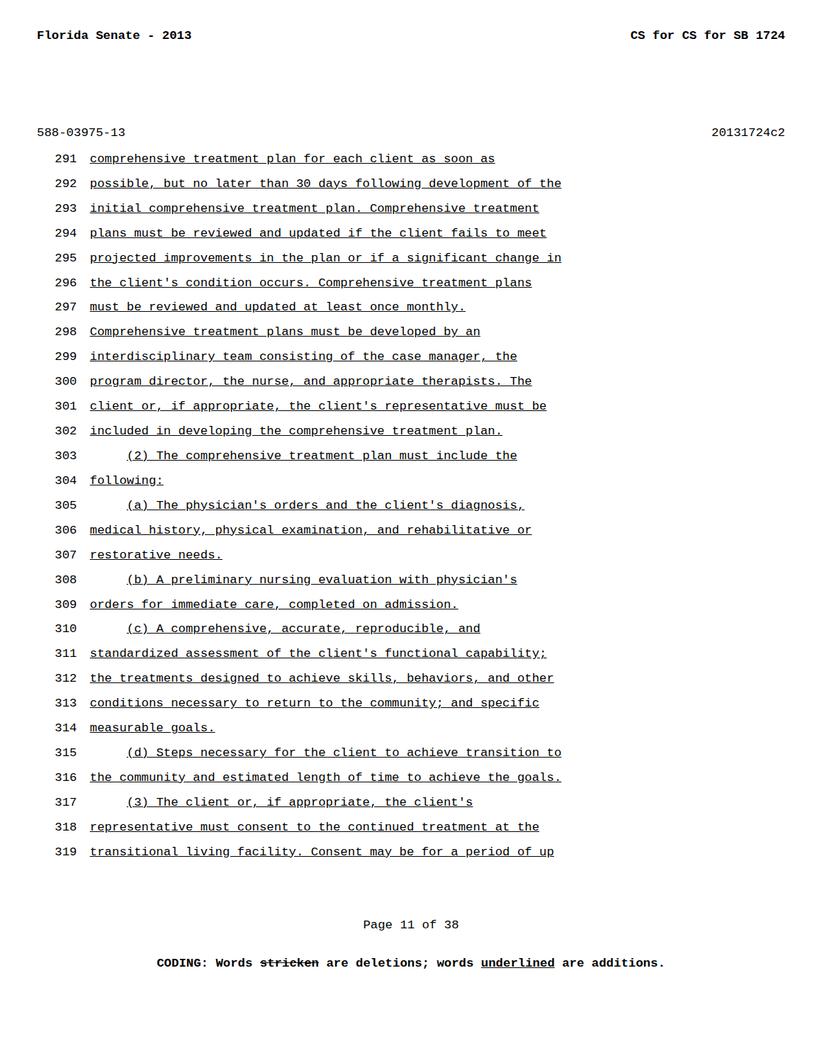Florida Senate - 2013 CS for CS for SB 1724
588-03975-13 20131724c2
| 291 | comprehensive treatment plan for each client as soon as |
| 292 | possible, but no later than 30 days following development of the |
| 293 | initial comprehensive treatment plan. Comprehensive treatment |
| 294 | plans must be reviewed and updated if the client fails to meet |
| 295 | projected improvements in the plan or if a significant change in |
| 296 | the client's condition occurs. Comprehensive treatment plans |
| 297 | must be reviewed and updated at least once monthly. |
| 298 | Comprehensive treatment plans must be developed by an |
| 299 | interdisciplinary team consisting of the case manager, the |
| 300 | program director, the nurse, and appropriate therapists. The |
| 301 | client or, if appropriate, the client's representative must be |
| 302 | included in developing the comprehensive treatment plan. |
| 303 | (2) The comprehensive treatment plan must include the |
| 304 | following: |
| 305 | (a) The physician's orders and the client's diagnosis, |
| 306 | medical history, physical examination, and rehabilitative or |
| 307 | restorative needs. |
| 308 | (b) A preliminary nursing evaluation with physician's |
| 309 | orders for immediate care, completed on admission. |
| 310 | (c) A comprehensive, accurate, reproducible, and |
| 311 | standardized assessment of the client's functional capability; |
| 312 | the treatments designed to achieve skills, behaviors, and other |
| 313 | conditions necessary to return to the community; and specific |
| 314 | measurable goals. |
| 315 | (d) Steps necessary for the client to achieve transition to |
| 316 | the community and estimated length of time to achieve the goals. |
| 317 | (3) The client or, if appropriate, the client's |
| 318 | representative must consent to the continued treatment at the |
| 319 | transitional living facility. Consent may be for a period of up |
Page 11 of 38
CODING: Words stricken are deletions; words underlined are additions.